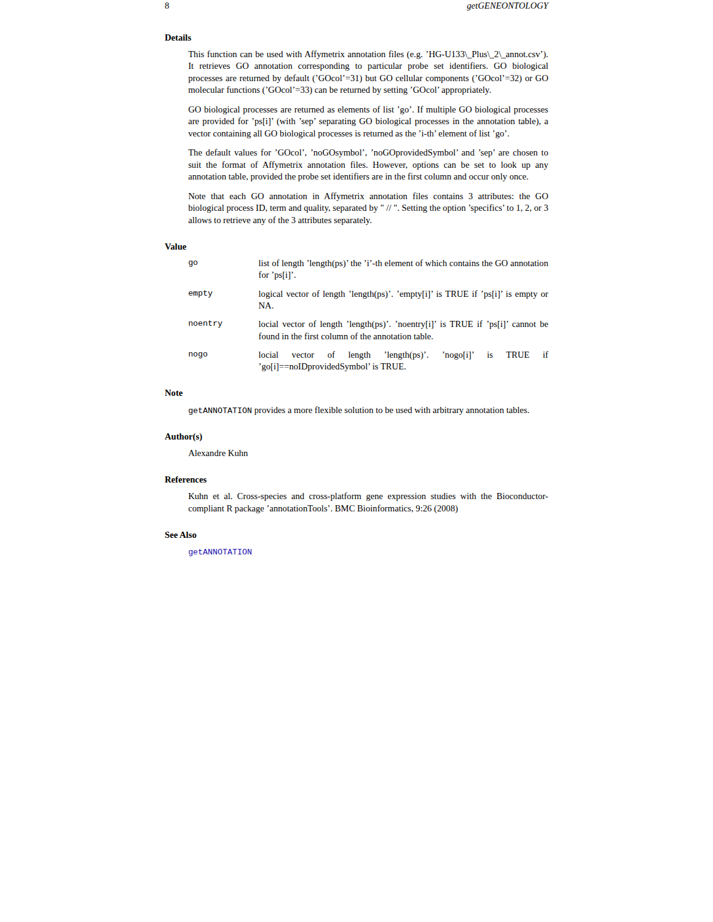8 getGENEONTOLOGY
Details
This function can be used with Affymetrix annotation files (e.g. ’HG-U133\_Plus\_2\_annot.csv’). It retrieves GO annotation corresponding to particular probe set identifiers. GO biological processes are returned by default (’GOcol’=31) but GO cellular components (’GOcol’=32) or GO molecular functions (’GOcol’=33) can be returned by setting ’GOcol’ appropriately.
GO biological processes are returned as elements of list ’go’. If multiple GO biological processes are provided for ’ps[i]’ (with ’sep’ separating GO biological processes in the annotation table), a vector containing all GO biological processes is returned as the ’i-th’ element of list ’go’.
The default values for ’GOcol’, ’noGOsymbol’, ’noGOprovidedSymbol’ and ’sep’ are chosen to suit the format of Affymetrix annotation files. However, options can be set to look up any annotation table, provided the probe set identifiers are in the first column and occur only once.
Note that each GO annotation in Affymetrix annotation files contains 3 attributes: the GO biological process ID, term and quality, separated by " // ". Setting the option ’specifics’ to 1, 2, or 3 allows to retrieve any of the 3 attributes separately.
Value
go
list of length ’length(ps)’ the ’i’-th element of which contains the GO annotation for ’ps[i]’.
empty
logical vector of length ’length(ps)’. ’empty[i]’ is TRUE if ’ps[i]’ is empty or NA.
noentry
locial vector of length ’length(ps)’. ’noentry[i]’ is TRUE if ’ps[i]’ cannot be found in the first column of the annotation table.
nogo
locial vector of length ’length(ps)’. ’nogo[i]’ is TRUE if ’go[i]==noIDprovidedSymbol’ is TRUE.
Note
getANNOTATION provides a more flexible solution to be used with arbitrary annotation tables.
Author(s)
Alexandre Kuhn
References
Kuhn et al. Cross-species and cross-platform gene expression studies with the Bioconductor-compliant R package ’annotationTools’. BMC Bioinformatics, 9:26 (2008)
See Also
getANNOTATION